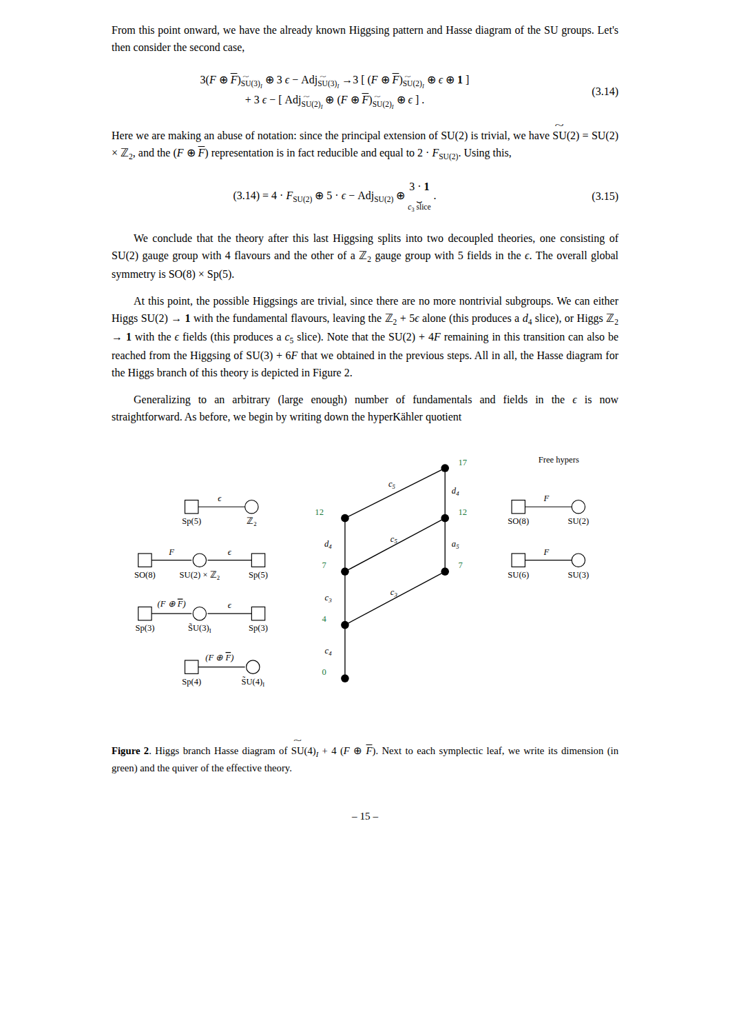From this point onward, we have the already known Higgsing pattern and Hasse diagram of the SU groups. Let's then consider the second case,
3(F ⊕ F)SU(3)I ⊕ 3 ϵ − AdjSU(3)I →3 [ (F ⊕ F)SU(2)I ⊕ ϵ ⊕ 1 ] + 3 ϵ − [ AdjSU(2)I ⊕ (F ⊕ F)SU(2)I ⊕ ϵ ] .
(3.14)
Here we are making an abuse of notation: since the principal extension of SU(2) is trivial, we have SU(2) = SU(2) × ℤ2, and the (F ⊕ F) representation is in fact reducible and equal to 2 · FSU(2). Using this,
(3.14) = 4 · FSU(2) ⊕ 5 · ϵ − AdjSU(2) ⊕ 3 · 1 ⏟ c3 slice .
(3.15)
We conclude that the theory after this last Higgsing splits into two decoupled theories, one consisting of SU(2) gauge group with 4 flavours and the other of a ℤ2 gauge group with 5 fields in the ϵ. The overall global symmetry is SO(8) × Sp(5).
At this point, the possible Higgsings are trivial, since there are no more nontrivial subgroups. We can either Higgs SU(2) → 1 with the fundamental flavours, leaving the ℤ2 + 5ϵ alone (this produces a d4 slice), or Higgs ℤ2 → 1 with the ϵ fields (this produces a c5 slice). Note that the SU(2) + 4F remaining in this transition can also be reached from the Higgsing of SU(3) + 6F that we obtained in the previous steps. All in all, the Hasse diagram for the Higgs branch of this theory is depicted in Figure 2.
Generalizing to an arbitrary (large enough) number of fundamentals and fields in the ϵ is now straightforward. As before, we begin by writing down the hyperKähler quotient
Free hypers c5 d4 d4 c5 a5 c3 c3 c4 17 12 12 7 7 4 0 F SO(8) SU(2) F SU(6) SU(3) ϵ Sp(5) ℤ2 F ϵ SO(8) SU(2) × ℤ2 Sp(5) (F ⊕ F) ϵ Sp(3) S̃U(3)I Sp(3) (F ⊕ F) Sp(4) S̃U(4)I
Figure 2. Higgs branch Hasse diagram of SU(4)I + 4 (F ⊕ F). Next to each symplectic leaf, we write its dimension (in green) and the quiver of the effective theory.
– 15 –